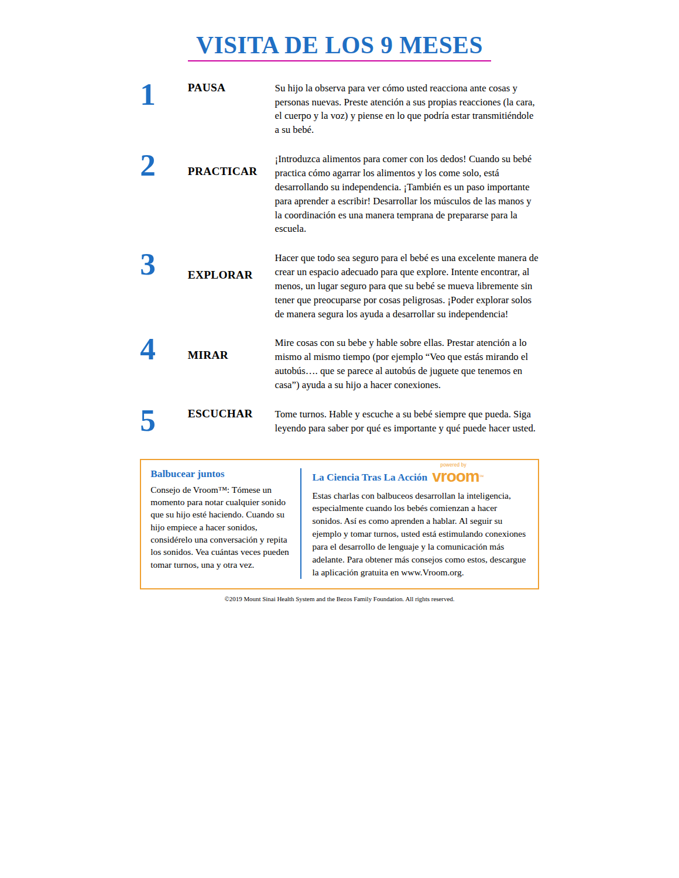VISITA DE LOS 9 MESES
| 1 | PAUSA | Su hijo la observa para ver cómo usted reacciona ante cosas y personas nuevas. Preste atención a sus propias reacciones (la cara, el cuerpo y la voz) y piense en lo que podría estar transmitiéndole a su bebé. |
| 2 | PRACTICAR | ¡Introduzca alimentos para comer con los dedos! Cuando su bebé practica cómo agarrar los alimentos y los come solo, está desarrollando su independencia. ¡También es un paso importante para aprender a escribir! Desarrollar los músculos de las manos y la coordinación es una manera temprana de prepararse para la escuela. |
| 3 | EXPLORAR | Hacer que todo sea seguro para el bebé es una excelente manera de crear un espacio adecuado para que explore. Intente encontrar, al menos, un lugar seguro para que su bebé se mueva libremente sin tener que preocuparse por cosas peligrosas. ¡Poder explorar solos de manera segura los ayuda a desarrollar su independencia! |
| 4 | MIRAR | Mire cosas con su bebe y hable sobre ellas. Prestar atención a lo mismo al mismo tiempo (por ejemplo “Veo que estás mirando el autobús…. que se parece al autobús de juguete que tenemos en casa”) ayuda a su hijo a hacer conexiones. |
| 5 | ESCUCHAR | Tome turnos. Hable y escuche a su bebé siempre que pueda. Siga leyendo para saber por qué es importante y qué puede hacer usted. |
Balbucear juntos
Consejo de Vroom™: Tómese un momento para notar cualquier sonido que su hijo esté haciendo. Cuando su hijo empiece a hacer sonidos, considérelo una conversación y repita los sonidos. Vea cuántas veces pueden tomar turnos, una y otra vez.
La Ciencia Tras La Acción powered by vroom™
Estas charlas con balbuceos desarrollan la inteligencia, especialmente cuando los bebés comienzan a hacer sonidos. Así es como aprenden a hablar. Al seguir su ejemplo y tomar turnos, usted está estimulando conexiones para el desarrollo de lenguaje y la comunicación más adelante. Para obtener más consejos como estos, descargue la aplicación gratuita en www.Vroom.org.
©2019 Mount Sinai Health System and the Bezos Family Foundation. All rights reserved.